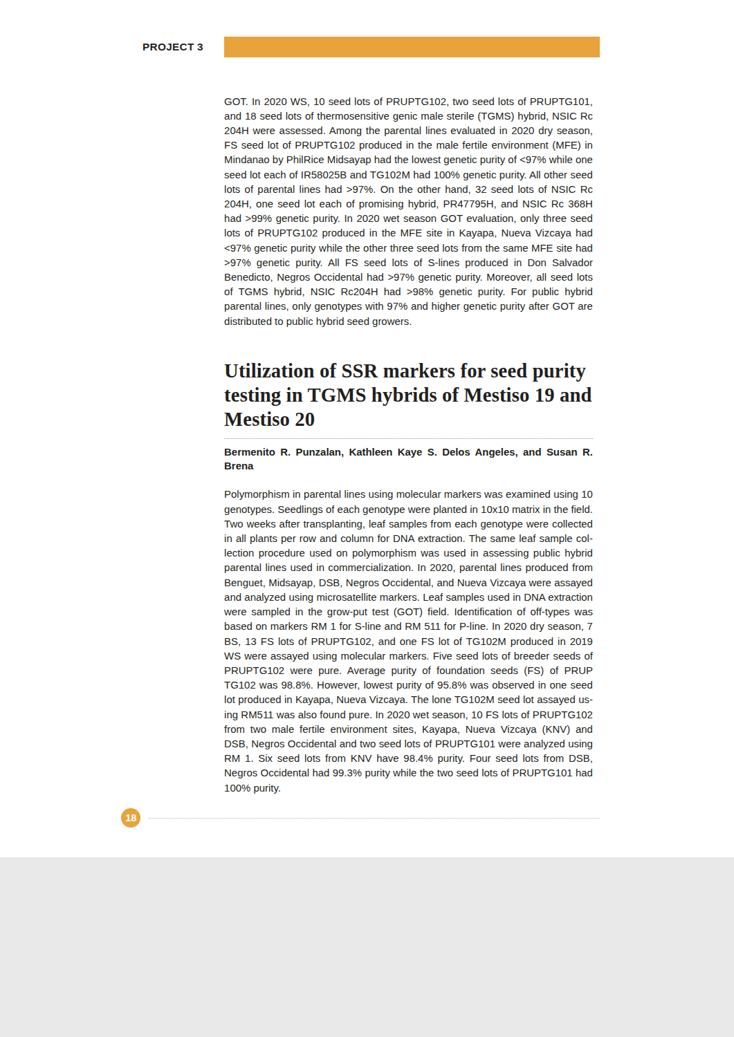PROJECT 3
GOT. In 2020 WS, 10 seed lots of PRUPTG102, two seed lots of PRUPTG101, and 18 seed lots of thermosensitive genic male sterile (TGMS) hybrid, NSIC Rc 204H were assessed. Among the parental lines evaluated in 2020 dry season, FS seed lot of PRUPTG102 produced in the male fertile environment (MFE) in Mindanao by PhilRice Midsayap had the lowest genetic purity of <97% while one seed lot each of IR58025B and TG102M had 100% genetic purity. All other seed lots of parental lines had >97%. On the other hand, 32 seed lots of NSIC Rc 204H, one seed lot each of promising hybrid, PR47795H, and NSIC Rc 368H had >99% genetic purity. In 2020 wet season GOT evaluation, only three seed lots of PRUPTG102 produced in the MFE site in Kayapa, Nueva Vizcaya had <97% genetic purity while the other three seed lots from the same MFE site had >97% genetic purity. All FS seed lots of S-lines produced in Don Salvador Benedicto, Negros Occidental had >97% genetic purity. Moreover, all seed lots of TGMS hybrid, NSIC Rc204H had >98% genetic purity. For public hybrid parental lines, only genotypes with 97% and higher genetic purity after GOT are distributed to public hybrid seed growers.
Utilization of SSR markers for seed purity testing in TGMS hybrids of Mestiso 19 and Mestiso 20
Bermenito R. Punzalan, Kathleen Kaye S. Delos Angeles, and Susan R. Brena
Polymorphism in parental lines using molecular markers was examined using 10 genotypes. Seedlings of each genotype were planted in 10x10 matrix in the field. Two weeks after transplanting, leaf samples from each genotype were collected in all plants per row and column for DNA extraction. The same leaf sample collection procedure used on polymorphism was used in assessing public hybrid parental lines used in commercialization. In 2020, parental lines produced from Benguet, Midsayap, DSB, Negros Occidental, and Nueva Vizcaya were assayed and analyzed using microsatellite markers. Leaf samples used in DNA extraction were sampled in the grow-put test (GOT) field. Identification of off-types was based on markers RM 1 for S-line and RM 511 for P-line. In 2020 dry season, 7 BS, 13 FS lots of PRUPTG102, and one FS lot of TG102M produced in 2019 WS were assayed using molecular markers. Five seed lots of breeder seeds of PRUPTG102 were pure. Average purity of foundation seeds (FS) of PRUP TG102 was 98.8%. However, lowest purity of 95.8% was observed in one seed lot produced in Kayapa, Nueva Vizcaya. The lone TG102M seed lot assayed using RM511 was also found pure. In 2020 wet season, 10 FS lots of PRUPTG102 from two male fertile environment sites, Kayapa, Nueva Vizcaya (KNV) and DSB, Negros Occidental and two seed lots of PRUPTG101 were analyzed using RM 1. Six seed lots from KNV have 98.4% purity. Four seed lots from DSB, Negros Occidental had 99.3% purity while the two seed lots of PRUPTG101 had 100% purity.
18